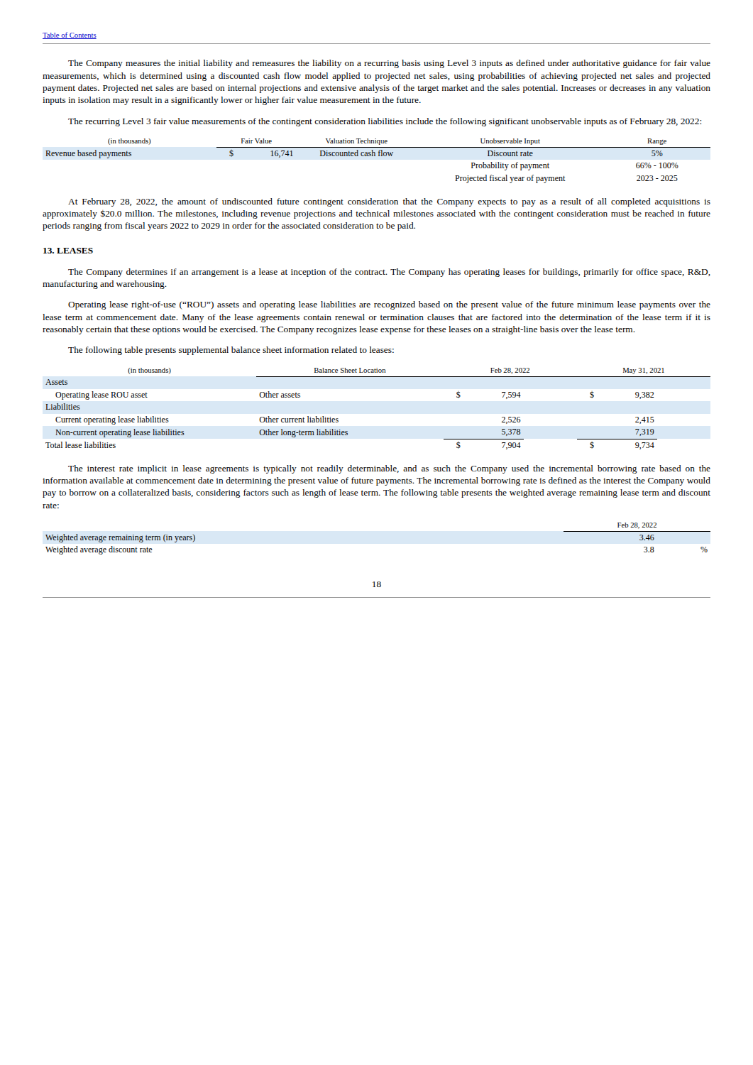Table of Contents
The Company measures the initial liability and remeasures the liability on a recurring basis using Level 3 inputs as defined under authoritative guidance for fair value measurements, which is determined using a discounted cash flow model applied to projected net sales, using probabilities of achieving projected net sales and projected payment dates. Projected net sales are based on internal projections and extensive analysis of the target market and the sales potential. Increases or decreases in any valuation inputs in isolation may result in a significantly lower or higher fair value measurement in the future.
The recurring Level 3 fair value measurements of the contingent consideration liabilities include the following significant unobservable inputs as of February 28, 2022:
| (in thousands) | Fair Value | Valuation Technique | Unobservable Input | Range |
| Revenue based payments | $ | 16,741 | Discounted cash flow | Discount rate | 5% |
| | | | | Probability of payment | 66% - 100% |
| | | | | Projected fiscal year of payment | 2023 - 2025 |
At February 28, 2022, the amount of undiscounted future contingent consideration that the Company expects to pay as a result of all completed acquisitions is approximately $20.0 million. The milestones, including revenue projections and technical milestones associated with the contingent consideration must be reached in future periods ranging from fiscal years 2022 to 2029 in order for the associated consideration to be paid.
13. LEASES
The Company determines if an arrangement is a lease at inception of the contract. The Company has operating leases for buildings, primarily for office space, R&D, manufacturing and warehousing.
Operating lease right-of-use (“ROU”) assets and operating lease liabilities are recognized based on the present value of the future minimum lease payments over the lease term at commencement date. Many of the lease agreements contain renewal or termination clauses that are factored into the determination of the lease term if it is reasonably certain that these options would be exercised. The Company recognizes lease expense for these leases on a straight-line basis over the lease term.
The following table presents supplemental balance sheet information related to leases:
| (in thousands) | Balance Sheet Location | Feb 28, 2022 | May 31, 2021 |
| Assets | | | | | | | |
| Operating lease ROU asset | Other assets | $ | 7,594 | | $ | 9,382 | |
| Liabilities | | | | | | | |
| Current operating lease liabilities | Other current liabilities | | 2,526 | | | 2,415 | |
| Non-current operating lease liabilities | Other long-term liabilities | | 5,378 | | | 7,319 | |
| Total lease liabilities | | $ | 7,904 | | $ | 9,734 | |
The interest rate implicit in lease agreements is typically not readily determinable, and as such the Company used the incremental borrowing rate based on the information available at commencement date in determining the present value of future payments. The incremental borrowing rate is defined as the interest the Company would pay to borrow on a collateralized basis, considering factors such as length of lease term. The following table presents the weighted average remaining lease term and discount rate:
| | Feb 28, 2022 |
| Weighted average remaining term (in years) | 3.46 | |
| Weighted average discount rate | 3.8 | % |
18